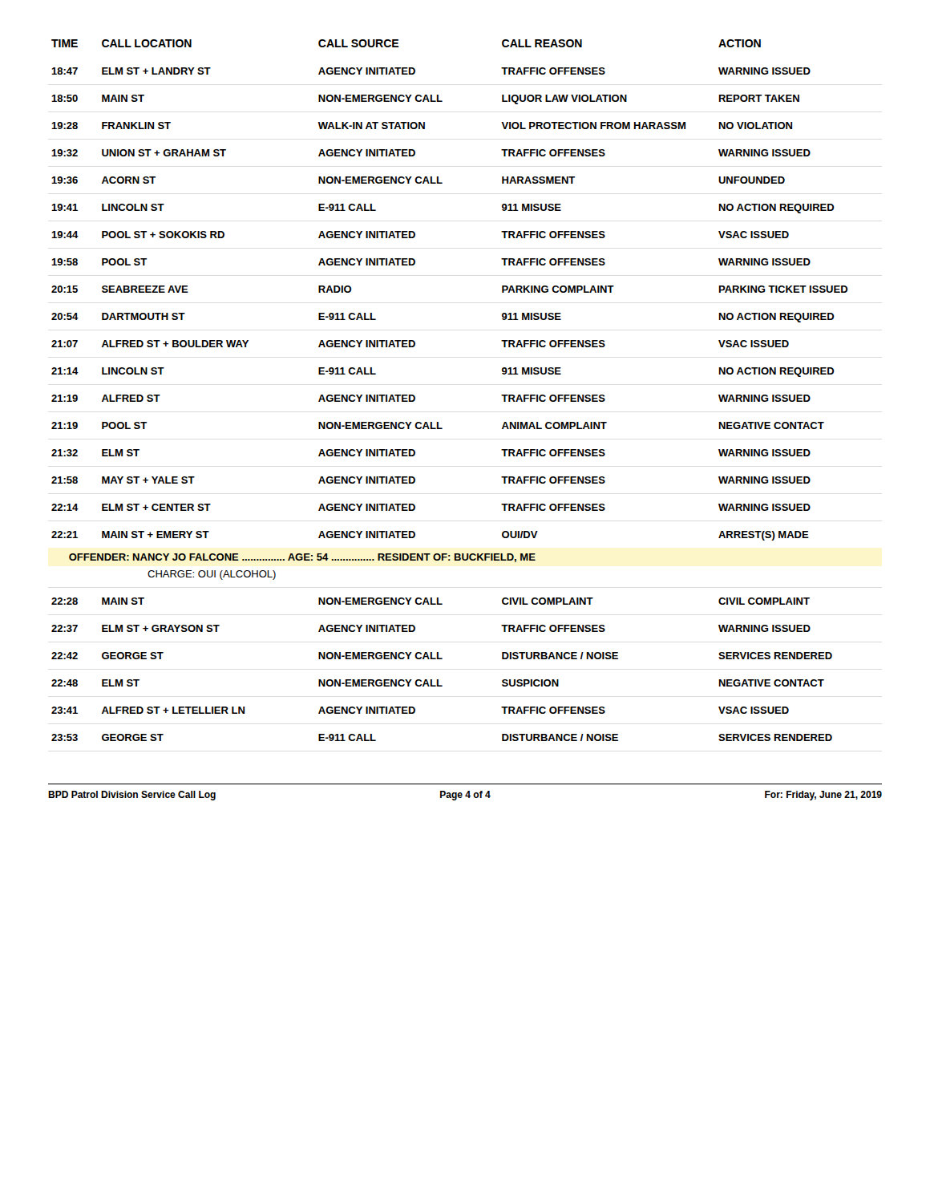| TIME | CALL LOCATION | CALL SOURCE | CALL REASON | ACTION |
| --- | --- | --- | --- | --- |
| 18:47 | ELM ST + LANDRY ST | AGENCY INITIATED | TRAFFIC OFFENSES | WARNING ISSUED |
| 18:50 | MAIN ST | NON-EMERGENCY CALL | LIQUOR LAW VIOLATION | REPORT TAKEN |
| 19:28 | FRANKLIN ST | WALK-IN AT STATION | VIOL PROTECTION FROM HARASSM | NO VIOLATION |
| 19:32 | UNION ST + GRAHAM ST | AGENCY INITIATED | TRAFFIC OFFENSES | WARNING ISSUED |
| 19:36 | ACORN ST | NON-EMERGENCY CALL | HARASSMENT | UNFOUNDED |
| 19:41 | LINCOLN ST | E-911 CALL | 911 MISUSE | NO ACTION REQUIRED |
| 19:44 | POOL ST + SOKOKIS RD | AGENCY INITIATED | TRAFFIC OFFENSES | VSAC ISSUED |
| 19:58 | POOL ST | AGENCY INITIATED | TRAFFIC OFFENSES | WARNING ISSUED |
| 20:15 | SEABREEZE AVE | RADIO | PARKING COMPLAINT | PARKING TICKET ISSUED |
| 20:54 | DARTMOUTH ST | E-911 CALL | 911 MISUSE | NO ACTION REQUIRED |
| 21:07 | ALFRED ST + BOULDER WAY | AGENCY INITIATED | TRAFFIC OFFENSES | VSAC ISSUED |
| 21:14 | LINCOLN ST | E-911 CALL | 911 MISUSE | NO ACTION REQUIRED |
| 21:19 | ALFRED ST | AGENCY INITIATED | TRAFFIC OFFENSES | WARNING ISSUED |
| 21:19 | POOL ST | NON-EMERGENCY CALL | ANIMAL COMPLAINT | NEGATIVE CONTACT |
| 21:32 | ELM ST | AGENCY INITIATED | TRAFFIC OFFENSES | WARNING ISSUED |
| 21:58 | MAY ST + YALE ST | AGENCY INITIATED | TRAFFIC OFFENSES | WARNING ISSUED |
| 22:14 | ELM ST + CENTER ST | AGENCY INITIATED | TRAFFIC OFFENSES | WARNING ISSUED |
| 22:21 | MAIN ST + EMERY ST | AGENCY INITIATED | OUI/DV | ARREST(S) MADE |
| OFFENDER: NANCY JO FALCONE ............... AGE: 54 ............... RESIDENT OF: BUCKFIELD, ME |
| CHARGE: OUI (ALCOHOL) |
| 22:28 | MAIN ST | NON-EMERGENCY CALL | CIVIL COMPLAINT | CIVIL COMPLAINT |
| 22:37 | ELM ST + GRAYSON ST | AGENCY INITIATED | TRAFFIC OFFENSES | WARNING ISSUED |
| 22:42 | GEORGE ST | NON-EMERGENCY CALL | DISTURBANCE / NOISE | SERVICES RENDERED |
| 22:48 | ELM ST | NON-EMERGENCY CALL | SUSPICION | NEGATIVE CONTACT |
| 23:41 | ALFRED ST + LETELLIER LN | AGENCY INITIATED | TRAFFIC OFFENSES | VSAC ISSUED |
| 23:53 | GEORGE ST | E-911 CALL | DISTURBANCE / NOISE | SERVICES RENDERED |
BPD Patrol Division Service Call Log
Page 4 of 4
For: Friday, June 21, 2019